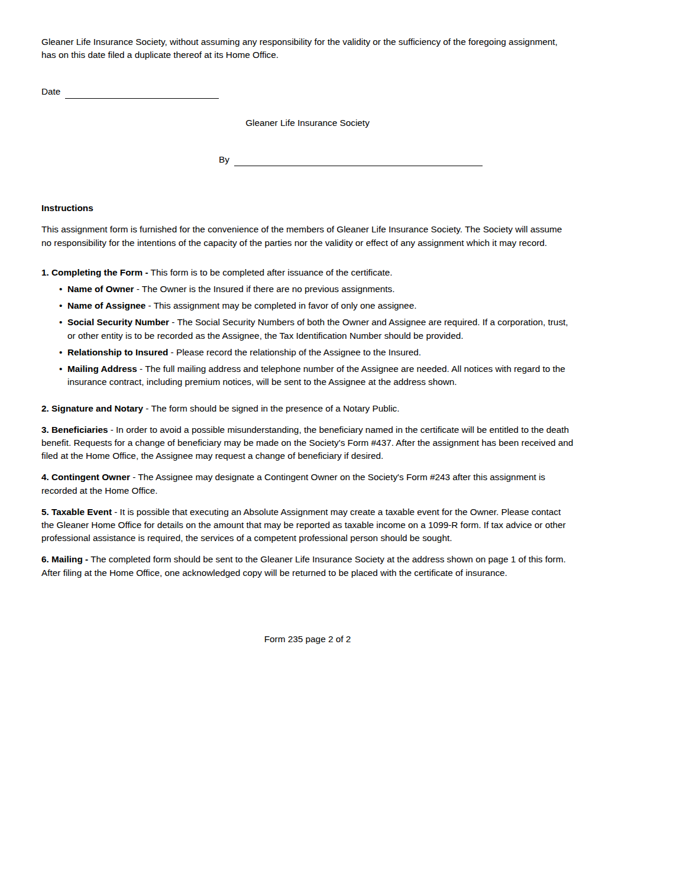Gleaner Life Insurance Society, without assuming any responsibility for the validity or the sufficiency of the foregoing assignment, has on this date filed a duplicate thereof at its Home Office.
Date
Gleaner Life Insurance Society
By
Instructions
This assignment form is furnished for the convenience of the members of Gleaner Life Insurance Society. The Society will assume no responsibility for the intentions of the capacity of the parties nor the validity or effect of any assignment which it may record.
1. Completing the Form - This form is to be completed after issuance of the certificate.
Name of Owner - The Owner is the Insured if there are no previous assignments.
Name of Assignee - This assignment may be completed in favor of only one assignee.
Social Security Number - The Social Security Numbers of both the Owner and Assignee are required. If a corporation, trust, or other entity is to be recorded as the Assignee, the Tax Identification Number should be provided.
Relationship to Insured - Please record the relationship of the Assignee to the Insured.
Mailing Address - The full mailing address and telephone number of the Assignee are needed. All notices with regard to the insurance contract, including premium notices, will be sent to the Assignee at the address shown.
2. Signature and Notary - The form should be signed in the presence of a Notary Public.
3. Beneficiaries - In order to avoid a possible misunderstanding, the beneficiary named in the certificate will be entitled to the death benefit. Requests for a change of beneficiary may be made on the Society's Form #437. After the assignment has been received and filed at the Home Office, the Assignee may request a change of beneficiary if desired.
4. Contingent Owner - The Assignee may designate a Contingent Owner on the Society's Form #243 after this assignment is recorded at the Home Office.
5. Taxable Event - It is possible that executing an Absolute Assignment may create a taxable event for the Owner. Please contact the Gleaner Home Office for details on the amount that may be reported as taxable income on a 1099-R form. If tax advice or other professional assistance is required, the services of a competent professional person should be sought.
6. Mailing - The completed form should be sent to the Gleaner Life Insurance Society at the address shown on page 1 of this form. After filing at the Home Office, one acknowledged copy will be returned to be placed with the certificate of insurance.
Form 235 page 2 of 2